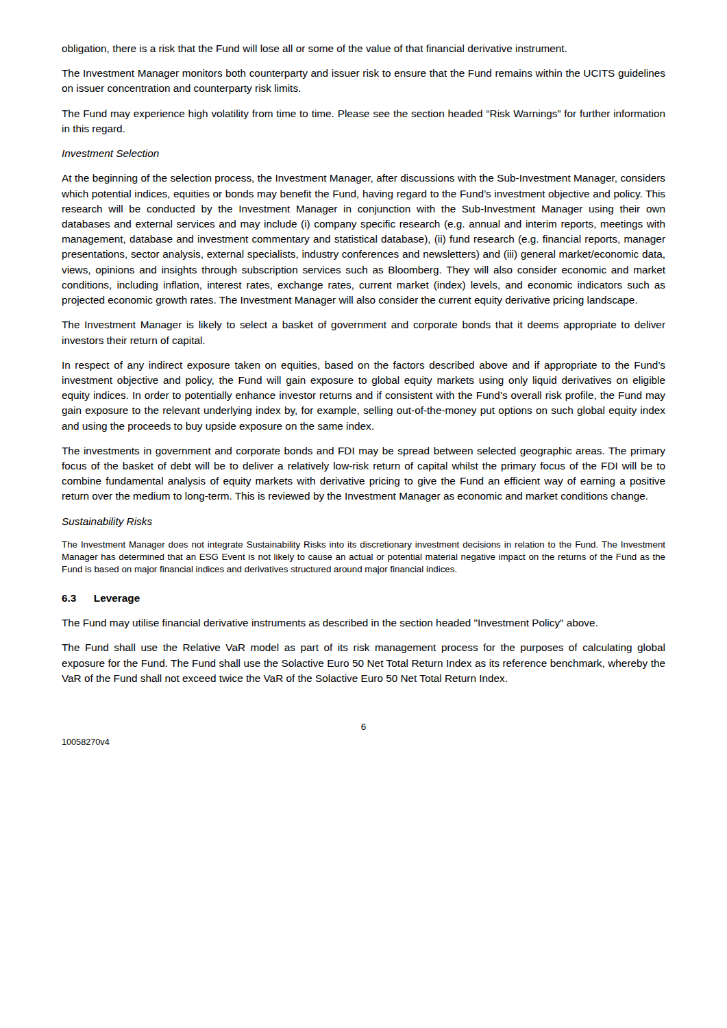obligation, there is a risk that the Fund will lose all or some of the value of that financial derivative instrument.
The Investment Manager monitors both counterparty and issuer risk to ensure that the Fund remains within the UCITS guidelines on issuer concentration and counterparty risk limits.
The Fund may experience high volatility from time to time. Please see the section headed “Risk Warnings” for further information in this regard.
Investment Selection
At the beginning of the selection process, the Investment Manager, after discussions with the Sub-Investment Manager, considers which potential indices, equities or bonds may benefit the Fund, having regard to the Fund’s investment objective and policy. This research will be conducted by the Investment Manager in conjunction with the Sub-Investment Manager using their own databases and external services and may include (i) company specific research (e.g. annual and interim reports, meetings with management, database and investment commentary and statistical database), (ii) fund research (e.g. financial reports, manager presentations, sector analysis, external specialists, industry conferences and newsletters) and (iii) general market/economic data, views, opinions and insights through subscription services such as Bloomberg. They will also consider economic and market conditions, including inflation, interest rates, exchange rates, current market (index) levels, and economic indicators such as projected economic growth rates. The Investment Manager will also consider the current equity derivative pricing landscape.
The Investment Manager is likely to select a basket of government and corporate bonds that it deems appropriate to deliver investors their return of capital.
In respect of any indirect exposure taken on equities, based on the factors described above and if appropriate to the Fund’s investment objective and policy, the Fund will gain exposure to global equity markets using only liquid derivatives on eligible equity indices. In order to potentially enhance investor returns and if consistent with the Fund’s overall risk profile, the Fund may gain exposure to the relevant underlying index by, for example, selling out-of-the-money put options on such global equity index and using the proceeds to buy upside exposure on the same index.
The investments in government and corporate bonds and FDI may be spread between selected geographic areas. The primary focus of the basket of debt will be to deliver a relatively low-risk return of capital whilst the primary focus of the FDI will be to combine fundamental analysis of equity markets with derivative pricing to give the Fund an efficient way of earning a positive return over the medium to long-term. This is reviewed by the Investment Manager as economic and market conditions change.
Sustainability Risks
The Investment Manager does not integrate Sustainability Risks into its discretionary investment decisions in relation to the Fund. The Investment Manager has determined that an ESG Event is not likely to cause an actual or potential material negative impact on the returns of the Fund as the Fund is based on major financial indices and derivatives structured around major financial indices.
6.3 Leverage
The Fund may utilise financial derivative instruments as described in the section headed "Investment Policy" above.
The Fund shall use the Relative VaR model as part of its risk management process for the purposes of calculating global exposure for the Fund. The Fund shall use the Solactive Euro 50 Net Total Return Index as its reference benchmark, whereby the VaR of the Fund shall not exceed twice the VaR of the Solactive Euro 50 Net Total Return Index.
6
10058270v4